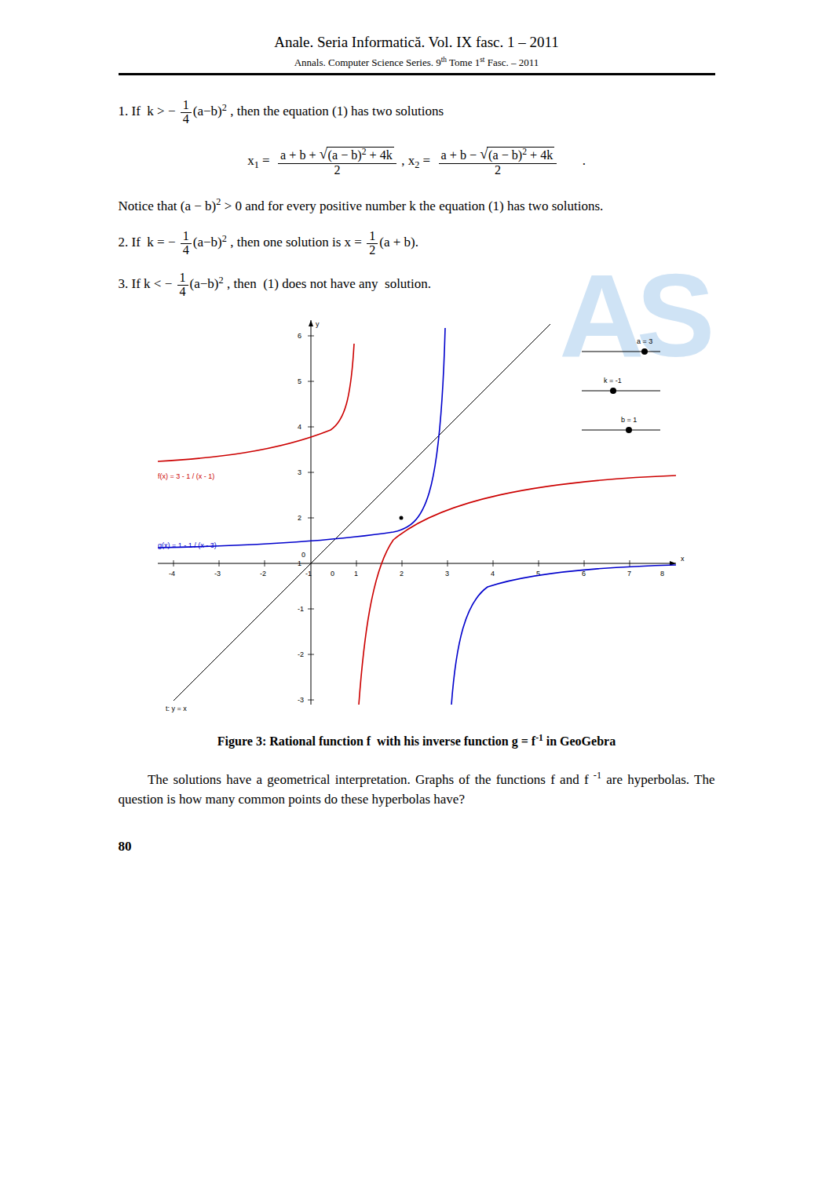AS
Anale. Seria Informatică. Vol. IX fasc. 1 – 2011
Annals. Computer Science Series. 9th Tome 1st Fasc. – 2011
1. If k > − 14(a−b)2 , then the equation (1) has two solutions
x1 = a + b + (a − b)2 + 4k 2 , x2 = a + b − (a − b)2 + 4k 2 .
Notice that (a − b)2 > 0 and for every positive number k the equation (1) has two solutions.
2. If k = − 14(a−b)2 , then one solution is x = 12(a + b).
3. If k < − 14(a−b)2 , then (1) does not have any solution.
x y 6 5 4 3 2 1 -1 -2 -3 0 -4 -3 -2 -1 0 1 2 3 4 5 6 7 8 t: y = x f(x) = 3 - 1 / (x - 1) g(x) = 1 - 1 / (x - 3) a = 3 k = -1 b = 1
Figure 3: Rational function f with his inverse function g = f-1 in GeoGebra
The solutions have a geometrical interpretation. Graphs of the functions f and f -1 are hyperbolas. The question is how many common points do these hyperbolas have?
80